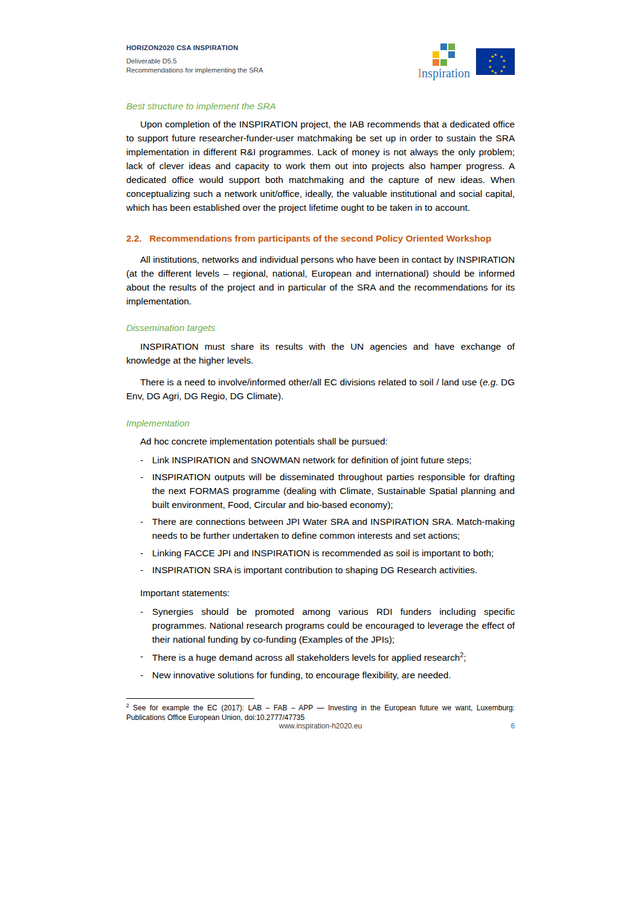HORIZON2020 CSA INSPIRATION
Deliverable D5.5
Recommendations for implementing the SRA
Inspiration
★ ★ ★ ★ ★ ★ ★ ★ ★ ★
Best structure to implement the SRA
Upon completion of the INSPIRATION project, the IAB recommends that a dedicated office to support future researcher-funder-user matchmaking be set up in order to sustain the SRA implementation in different R&I programmes. Lack of money is not always the only problem; lack of clever ideas and capacity to work them out into projects also hamper progress. A dedicated office would support both matchmaking and the capture of new ideas. When conceptualizing such a network unit/office, ideally, the valuable institutional and social capital, which has been established over the project lifetime ought to be taken in to account.
2.2. Recommendations from participants of the second Policy Oriented Workshop
All institutions, networks and individual persons who have been in contact by INSPIRATION (at the different levels – regional, national, European and international) should be informed about the results of the project and in particular of the SRA and the recommendations for its implementation.
Dissemination targets
INSPIRATION must share its results with the UN agencies and have exchange of knowledge at the higher levels.
There is a need to involve/informed other/all EC divisions related to soil / land use (e.g. DG Env, DG Agri, DG Regio, DG Climate).
Implementation
Ad hoc concrete implementation potentials shall be pursued:
Link INSPIRATION and SNOWMAN network for definition of joint future steps;
INSPIRATION outputs will be disseminated throughout parties responsible for drafting the next FORMAS programme (dealing with Climate, Sustainable Spatial planning and built environment, Food, Circular and bio-based economy);
There are connections between JPI Water SRA and INSPIRATION SRA. Match-making needs to be further undertaken to define common interests and set actions;
Linking FACCE JPI and INSPIRATION is recommended as soil is important to both;
INSPIRATION SRA is important contribution to shaping DG Research activities.
Important statements:
Synergies should be promoted among various RDI funders including specific programmes. National research programs could be encouraged to leverage the effect of their national funding by co-funding (Examples of the JPIs);
There is a huge demand across all stakeholders levels for applied research2;
New innovative solutions for funding, to encourage flexibility, are needed.
2 See for example the EC (2017): LAB – FAB – APP — Investing in the European future we want, Luxemburg: Publications Office European Union, doi:10.2777/47735
www.inspiration-h2020.eu 6